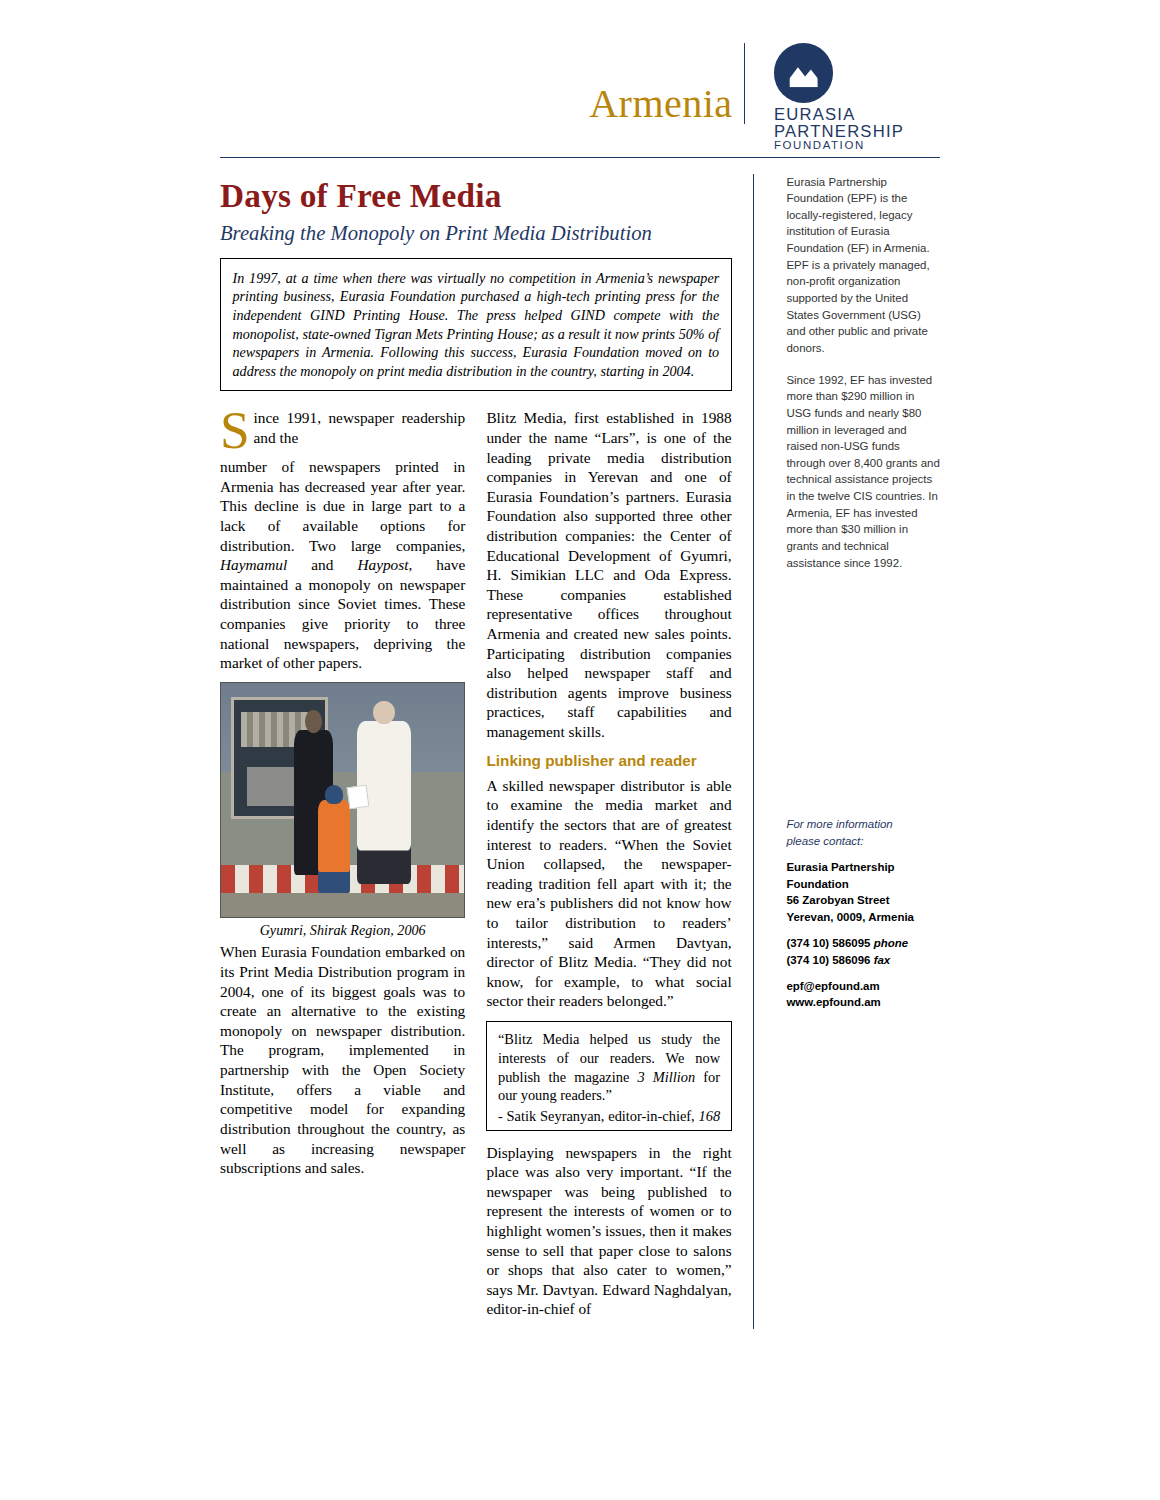Armenia
EURASIA
PARTNERSHIP
FOUNDATION
Days of Free Media
Breaking the Monopoly on Print Media Distribution
In 1997, at a time when there was virtually no competition in Armenia’s newspaper printing business, Eurasia Foundation purchased a high-tech printing press for the independent GIND Printing House. The press helped GIND compete with the monopolist, state-owned Tigran Mets Printing House; as a result it now prints 50% of newspapers in Armenia. Following this success, Eurasia Foundation moved on to address the monopoly on print media distribution in the country, starting in 2004.
Since 1991, newspaper readership and the
number of newspapers printed in Armenia has decreased year after year. This decline is due in large part to a lack of available options for distribution. Two large companies, Haymamul and Haypost, have maintained a monopoly on newspaper distribution since Soviet times. These companies give priority to three national newspapers, depriving the market of other papers.
Gyumri, Shirak Region, 2006
When Eurasia Foundation embarked on its Print Media Distribution program in 2004, one of its biggest goals was to create an alternative to the existing monopoly on newspaper distribution. The program, implemented in partnership with the Open Society Institute, offers a viable and competitive model for expanding distribution throughout the country, as well as increasing newspaper subscriptions and sales.
Blitz Media, first established in 1988 under the name “Lars”, is one of the leading private media distribution companies in Yerevan and one of Eurasia Foundation’s partners. Eurasia Foundation also supported three other distribution companies: the Center of Educational Development of Gyumri, H. Simikian LLC and Oda Express. These companies established representative offices throughout Armenia and created new sales points. Participating distribution companies also helped newspaper staff and distribution agents improve business practices, staff capabilities and management skills.
Linking publisher and reader
A skilled newspaper distributor is able to examine the media market and identify the sectors that are of greatest interest to readers. “When the Soviet Union collapsed, the newspaper-reading tradition fell apart with it; the new era’s publishers did not know how to tailor distribution to readers’ interests,” said Armen Davtyan, director of Blitz Media. “They did not know, for example, to what social sector their readers belonged.”
“Blitz Media helped us study the interests of our readers. We now publish the magazine 3 Million for our young readers.”
- Satik Seyranyan, editor-in-chief, 168 Zham newspaper.
Displaying newspapers in the right place was also very important. “If the newspaper was being published to represent the interests of women or to highlight women’s issues, then it makes sense to sell that paper close to salons or shops that also cater to women,” says Mr. Davtyan. Edward Naghdalyan, editor-in-chief of
Eurasia Partnership Foundation (EPF) is the locally-registered, legacy institution of Eurasia Foundation (EF) in Armenia. EPF is a privately managed, non-profit organization supported by the United States Government (USG) and other public and private donors.
Since 1992, EF has invested more than $290 million in USG funds and nearly $80 million in leveraged and raised non-USG funds through over 8,400 grants and technical assistance projects in the twelve CIS countries. In Armenia, EF has invested more than $30 million in grants and technical assistance since 1992.
For more information
please contact:
Eurasia Partnership Foundation
56 Zarobyan Street
Yerevan, 0009, Armenia
(374 10) 586095 phone
(374 10) 586096 fax
epf@epfound.am
www.epfound.am